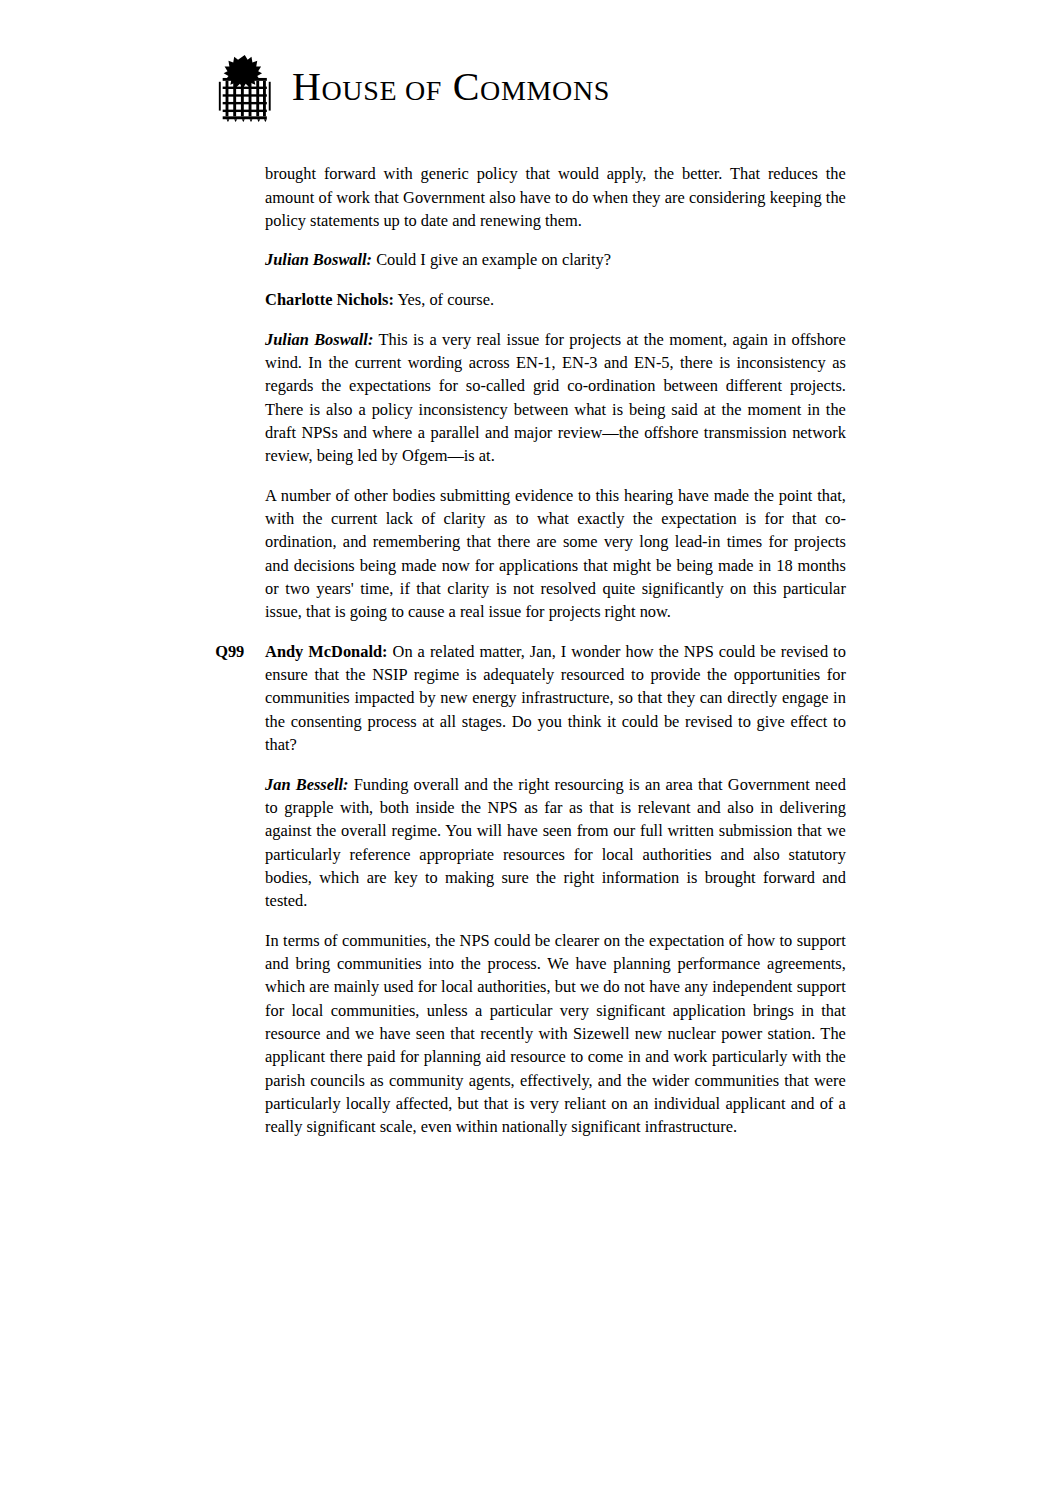HOUSE OF COMMONS
brought forward with generic policy that would apply, the better. That reduces the amount of work that Government also have to do when they are considering keeping the policy statements up to date and renewing them.
Julian Boswall: Could I give an example on clarity?
Charlotte Nichols: Yes, of course.
Julian Boswall: This is a very real issue for projects at the moment, again in offshore wind. In the current wording across EN-1, EN-3 and EN-5, there is inconsistency as regards the expectations for so-called grid co-ordination between different projects. There is also a policy inconsistency between what is being said at the moment in the draft NPSs and where a parallel and major review—the offshore transmission network review, being led by Ofgem—is at.
A number of other bodies submitting evidence to this hearing have made the point that, with the current lack of clarity as to what exactly the expectation is for that co-ordination, and remembering that there are some very long lead-in times for projects and decisions being made now for applications that might be being made in 18 months or two years' time, if that clarity is not resolved quite significantly on this particular issue, that is going to cause a real issue for projects right now.
Q99
Andy McDonald: On a related matter, Jan, I wonder how the NPS could be revised to ensure that the NSIP regime is adequately resourced to provide the opportunities for communities impacted by new energy infrastructure, so that they can directly engage in the consenting process at all stages. Do you think it could be revised to give effect to that?
Jan Bessell: Funding overall and the right resourcing is an area that Government need to grapple with, both inside the NPS as far as that is relevant and also in delivering against the overall regime. You will have seen from our full written submission that we particularly reference appropriate resources for local authorities and also statutory bodies, which are key to making sure the right information is brought forward and tested.
In terms of communities, the NPS could be clearer on the expectation of how to support and bring communities into the process. We have planning performance agreements, which are mainly used for local authorities, but we do not have any independent support for local communities, unless a particular very significant application brings in that resource and we have seen that recently with Sizewell new nuclear power station. The applicant there paid for planning aid resource to come in and work particularly with the parish councils as community agents, effectively, and the wider communities that were particularly locally affected, but that is very reliant on an individual applicant and of a really significant scale, even within nationally significant infrastructure.